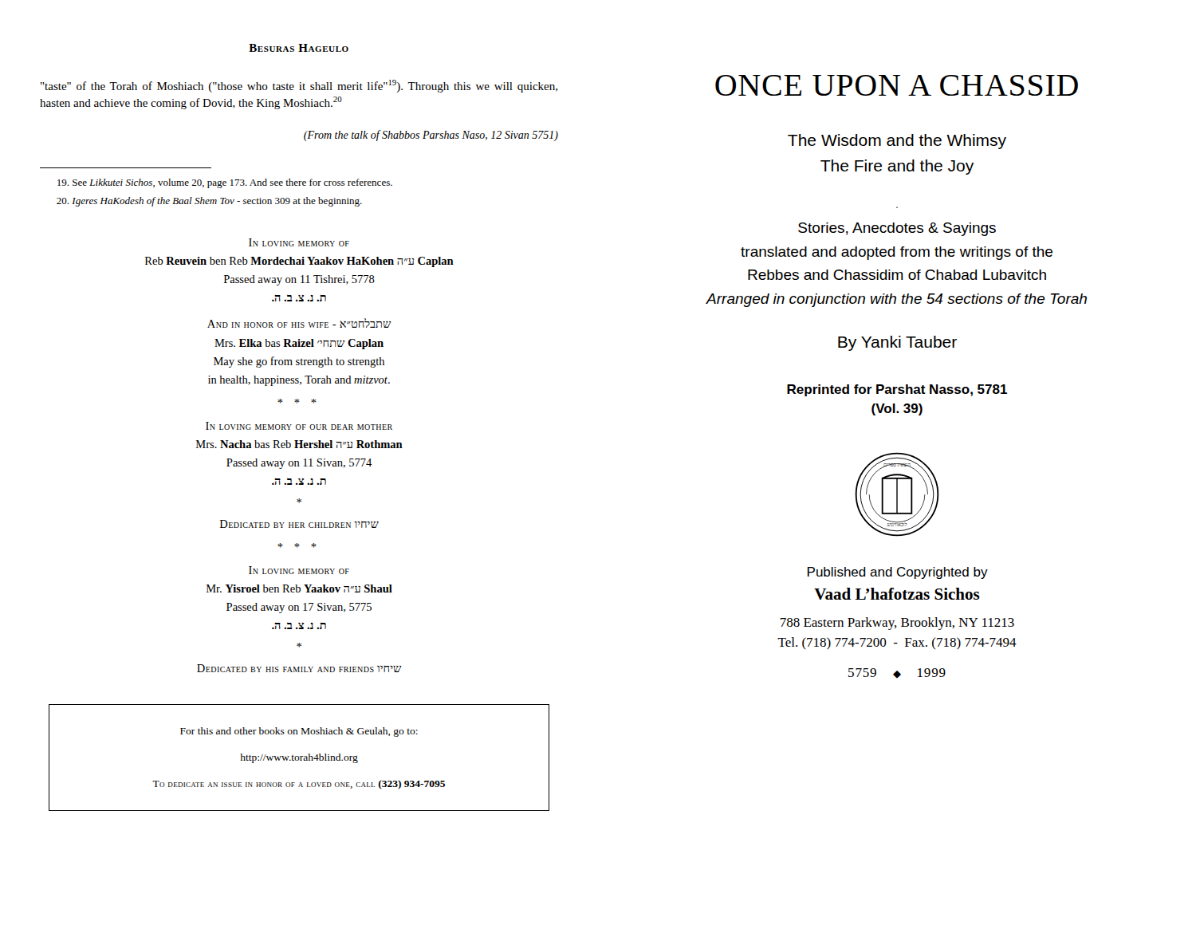Besuras Hageulo
"taste" of the Torah of Moshiach ("those who taste it shall merit life"19). Through this we will quicken, hasten and achieve the coming of Dovid, the King Moshiach.20
(From the talk of Shabbos Parshas Naso, 12 Sivan 5751)
19. See Likkutei Sichos, volume 20, page 173. And see there for cross references.
20. Igeres HaKodesh of the Baal Shem Tov - section 309 at the beginning.
In loving memory of
Reb Reuvein ben Reb Mordechai Yaakov HaKohen ע״ה Caplan
Passed away on 11 Tishrei, 5778
ת. נ. צ. ב. ה.
And in honor of his wife - שתבלחט״א
Mrs. Elka bas Raizel שתחי׳ Caplan
May she go from strength to strength
in health, happiness, Torah and mitzvot.
* * *
In loving memory of our dear mother
Mrs. Nacha bas Reb Hershel ע״ה Rothman
Passed away on 11 Sivan, 5774
ת. נ. צ. ב. ה.
*
Dedicated by her children שיחיו
* * *
In loving memory of
Mr. Yisroel ben Reb Yaakov ע״ה Shaul
Passed away on 17 Sivan, 5775
ת. נ. צ. ב. ה.
*
Dedicated by his family and friends שיחיו
For this and other books on Moshiach & Geulah, go to:
http://www.torah4blind.org
To dedicate an issue in honor of a loved one, call (323) 934-7095
ONCE UPON A CHASSID
The Wisdom and the Whimsy
The Fire and the Joy
.
Stories, Anecdotes & Sayings
translated and adopted from the writings of the
Rebbes and Chassidim of Chabad Lubavitch
Arranged in conjunction with the 54 sections of the Torah
By Yanki Tauber
Reprinted for Parshat Nasso, 5781
(Vol. 39)
הוצאת ספרים לובאוויטש
Published and Copyrighted by
Vaad L’hafotzas Sichos
788 Eastern Parkway, Brooklyn, NY 11213
Tel. (718) 774-7200 - Fax. (718) 774-7494
5759 ◆ 1999